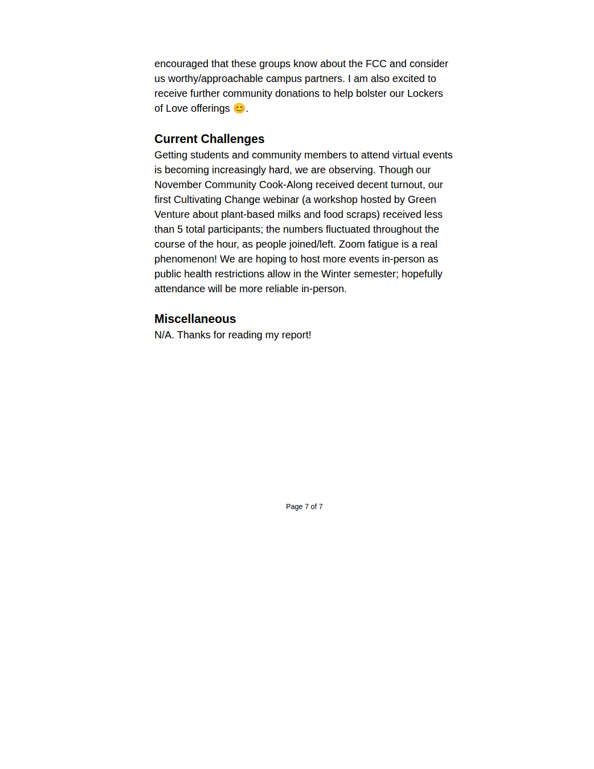encouraged that these groups know about the FCC and consider us worthy/approachable campus partners. I am also excited to receive further community donations to help bolster our Lockers of Love offerings 😊.
Current Challenges
Getting students and community members to attend virtual events is becoming increasingly hard, we are observing. Though our November Community Cook-Along received decent turnout, our first Cultivating Change webinar (a workshop hosted by Green Venture about plant-based milks and food scraps) received less than 5 total participants; the numbers fluctuated throughout the course of the hour, as people joined/left. Zoom fatigue is a real phenomenon! We are hoping to host more events in-person as public health restrictions allow in the Winter semester; hopefully attendance will be more reliable in-person.
Miscellaneous
N/A. Thanks for reading my report!
Page 7 of 7